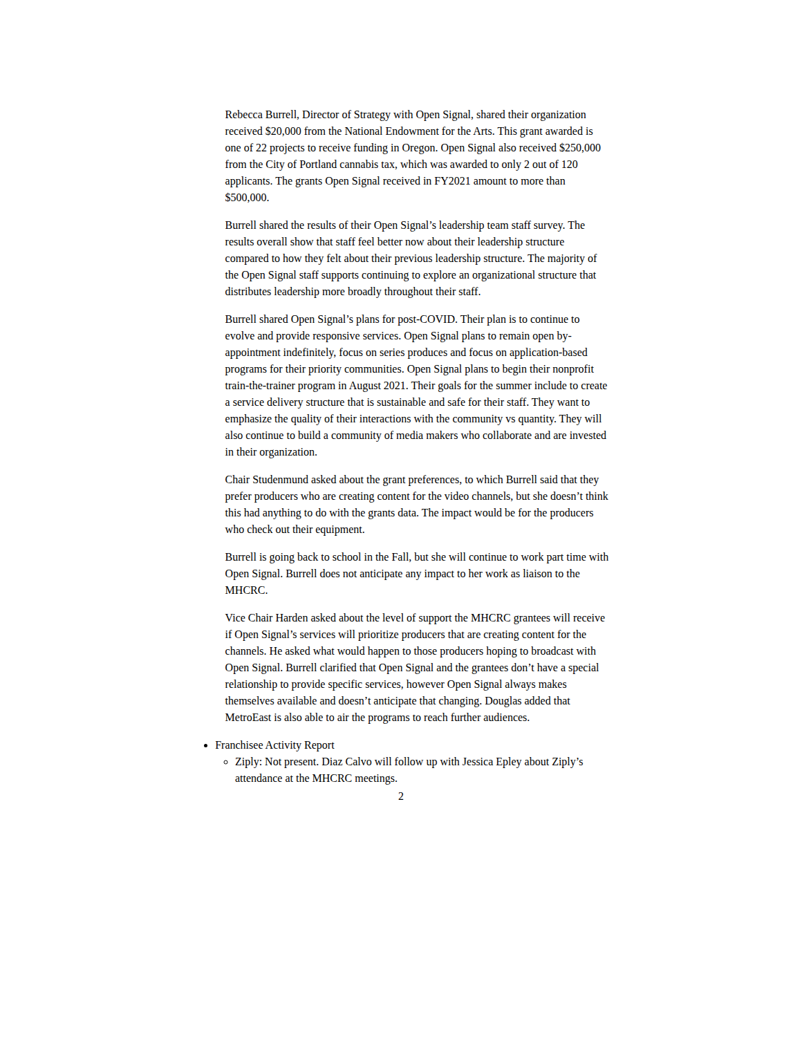Rebecca Burrell, Director of Strategy with Open Signal, shared their organization received $20,000 from the National Endowment for the Arts. This grant awarded is one of 22 projects to receive funding in Oregon. Open Signal also received $250,000 from the City of Portland cannabis tax, which was awarded to only 2 out of 120 applicants. The grants Open Signal received in FY2021 amount to more than $500,000.
Burrell shared the results of their Open Signal’s leadership team staff survey. The results overall show that staff feel better now about their leadership structure compared to how they felt about their previous leadership structure. The majority of the Open Signal staff supports continuing to explore an organizational structure that distributes leadership more broadly throughout their staff.
Burrell shared Open Signal’s plans for post-COVID. Their plan is to continue to evolve and provide responsive services. Open Signal plans to remain open by-appointment indefinitely, focus on series produces and focus on application-based programs for their priority communities. Open Signal plans to begin their nonprofit train-the-trainer program in August 2021. Their goals for the summer include to create a service delivery structure that is sustainable and safe for their staff. They want to emphasize the quality of their interactions with the community vs quantity. They will also continue to build a community of media makers who collaborate and are invested in their organization.
Chair Studenmund asked about the grant preferences, to which Burrell said that they prefer producers who are creating content for the video channels, but she doesn’t think this had anything to do with the grants data. The impact would be for the producers who check out their equipment.
Burrell is going back to school in the Fall, but she will continue to work part time with Open Signal. Burrell does not anticipate any impact to her work as liaison to the MHCRC.
Vice Chair Harden asked about the level of support the MHCRC grantees will receive if Open Signal’s services will prioritize producers that are creating content for the channels. He asked what would happen to those producers hoping to broadcast with Open Signal. Burrell clarified that Open Signal and the grantees don’t have a special relationship to provide specific services, however Open Signal always makes themselves available and doesn’t anticipate that changing. Douglas added that MetroEast is also able to air the programs to reach further audiences.
Franchisee Activity Report
Ziply: Not present. Diaz Calvo will follow up with Jessica Epley about Ziply’s attendance at the MHCRC meetings.
2